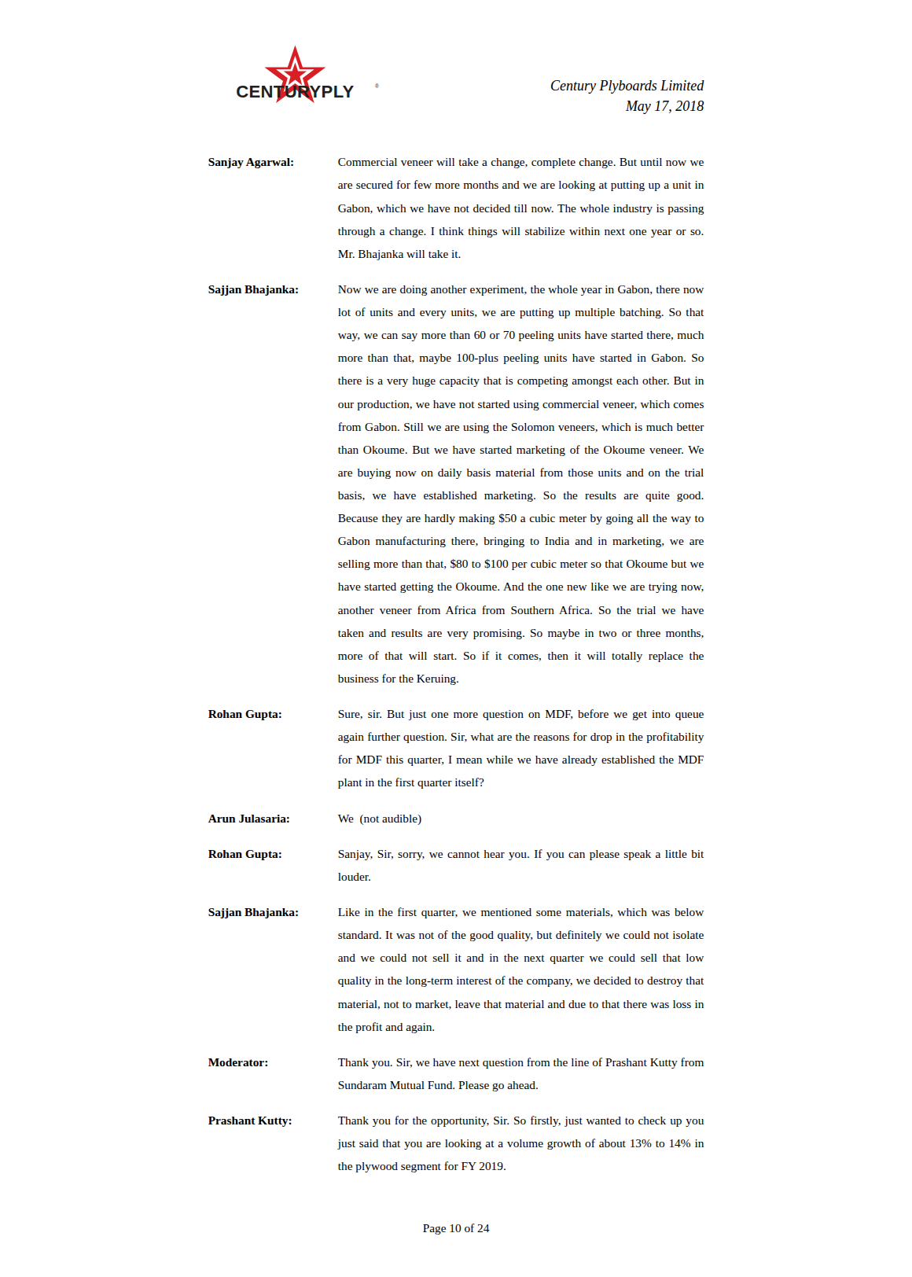CENTURYPLY ®
Century Plyboards Limited
May 17, 2018
| Sanjay Agarwal: | Commercial veneer will take a change, complete change. But until now we are secured for few more months and we are looking at putting up a unit in Gabon, which we have not decided till now. The whole industry is passing through a change. I think things will stabilize within next one year or so. Mr. Bhajanka will take it. |
| Sajjan Bhajanka: | Now we are doing another experiment, the whole year in Gabon, there now lot of units and every units, we are putting up multiple batching. So that way, we can say more than 60 or 70 peeling units have started there, much more than that, maybe 100-plus peeling units have started in Gabon. So there is a very huge capacity that is competing amongst each other. But in our production, we have not started using commercial veneer, which comes from Gabon. Still we are using the Solomon veneers, which is much better than Okoume. But we have started marketing of the Okoume veneer. We are buying now on daily basis material from those units and on the trial basis, we have established marketing. So the results are quite good. Because they are hardly making $50 a cubic meter by going all the way to Gabon manufacturing there, bringing to India and in marketing, we are selling more than that, $80 to $100 per cubic meter so that Okoume but we have started getting the Okoume. And the one new like we are trying now, another veneer from Africa from Southern Africa. So the trial we have taken and results are very promising. So maybe in two or three months, more of that will start. So if it comes, then it will totally replace the business for the Keruing. |
| Rohan Gupta: | Sure, sir. But just one more question on MDF, before we get into queue again further question. Sir, what are the reasons for drop in the profitability for MDF this quarter, I mean while we have already established the MDF plant in the first quarter itself? |
| Arun Julasaria: | We (not audible) |
| Rohan Gupta: | Sanjay, Sir, sorry, we cannot hear you. If you can please speak a little bit louder. |
| Sajjan Bhajanka: | Like in the first quarter, we mentioned some materials, which was below standard. It was not of the good quality, but definitely we could not isolate and we could not sell it and in the next quarter we could sell that low quality in the long-term interest of the company, we decided to destroy that material, not to market, leave that material and due to that there was loss in the profit and again. |
| Moderator: | Thank you. Sir, we have next question from the line of Prashant Kutty from Sundaram Mutual Fund. Please go ahead. |
| Prashant Kutty: | Thank you for the opportunity, Sir. So firstly, just wanted to check up you just said that you are looking at a volume growth of about 13% to 14% in the plywood segment for FY 2019. |
Page 10 of 24